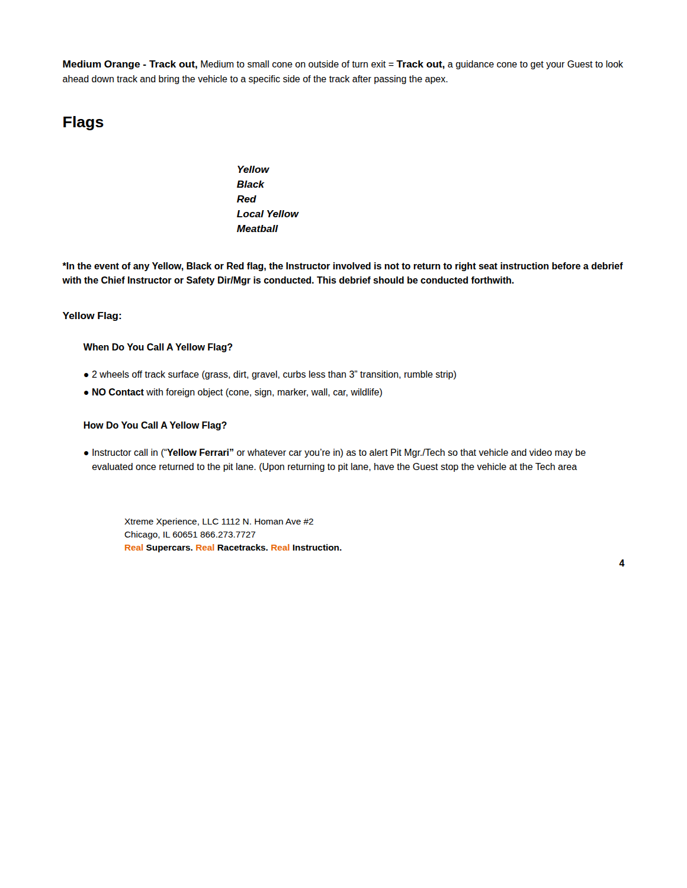Medium Orange - Track out, Medium to small cone on outside of turn exit = Track out, a guidance cone to get your Guest to look ahead down track and bring the vehicle to a specific side of the track after passing the apex.
Flags
Yellow
Black
Red
Local Yellow
Meatball
*In the event of any Yellow, Black or Red flag, the Instructor involved is not to return to right seat instruction before a debrief with the Chief Instructor or Safety Dir/Mgr is conducted. This debrief should be conducted forthwith.
Yellow Flag:
When Do You Call A Yellow Flag?
2 wheels off track surface (grass, dirt, gravel, curbs less than 3” transition, rumble strip)
NO Contact with foreign object (cone, sign, marker, wall, car, wildlife)
How Do You Call A Yellow Flag?
Instructor call in (“Yellow Ferrari” or whatever car you’re in) as to alert Pit Mgr./Tech so that vehicle and video may be evaluated once returned to the pit lane. (Upon returning to pit lane, have the Guest stop the vehicle at the Tech area
Xtreme Xperience, LLC 1112 N. Homan Ave #2
Chicago, IL 60651 866.273.7727
Real Supercars. Real Racetracks. Real Instruction.
4